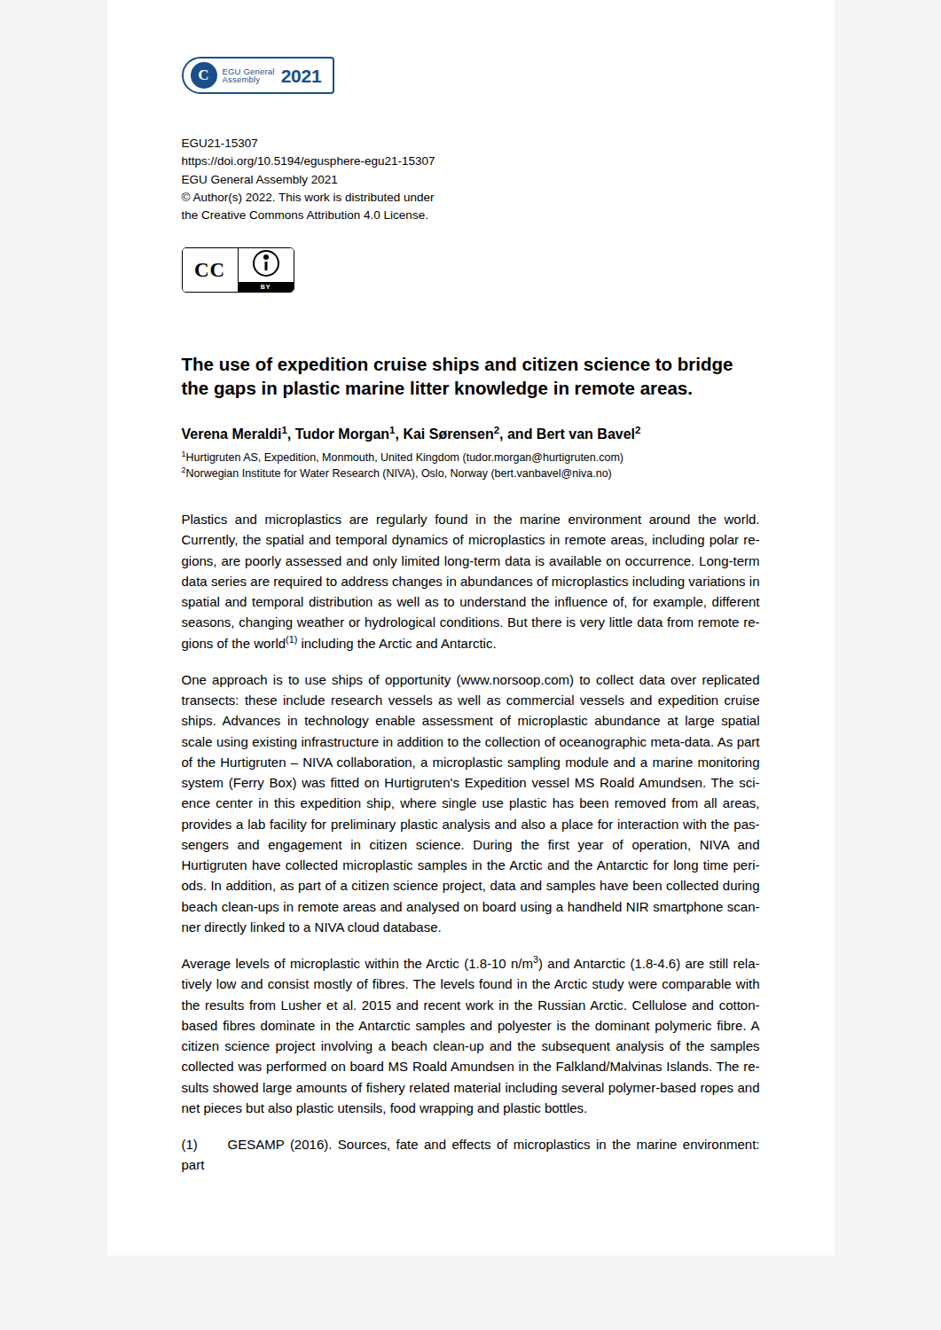CEGU General Assembly 2021
EGU21-15307
https://doi.org/10.5194/egusphere-egu21-15307
EGU General Assembly 2021
© Author(s) 2022. This work is distributed under
the Creative Commons Attribution 4.0 License.
| CC | BY |
The use of expedition cruise ships and citizen science to bridge the gaps in plastic marine litter knowledge in remote areas.
Verena Meraldi1, Tudor Morgan1, Kai Sørensen2, and Bert van Bavel2
1Hurtigruten AS, Expedition, Monmouth, United Kingdom (tudor.morgan@hurtigruten.com)
2Norwegian Institute for Water Research (NIVA), Oslo, Norway (bert.vanbavel@niva.no)
Plastics and microplastics are regularly found in the marine environment around the world. Currently, the spatial and temporal dynamics of microplastics in remote areas, including polar regions, are poorly assessed and only limited long-term data is available on occurrence. Long-term data series are required to address changes in abundances of microplastics including variations in spatial and temporal distribution as well as to understand the influence of, for example, different seasons, changing weather or hydrological conditions. But there is very little data from remote regions of the world(1) including the Arctic and Antarctic.
One approach is to use ships of opportunity (www.norsoop.com) to collect data over replicated transects: these include research vessels as well as commercial vessels and expedition cruise ships. Advances in technology enable assessment of microplastic abundance at large spatial scale using existing infrastructure in addition to the collection of oceanographic meta-data. As part of the Hurtigruten – NIVA collaboration, a microplastic sampling module and a marine monitoring system (Ferry Box) was fitted on Hurtigruten's Expedition vessel MS Roald Amundsen. The science center in this expedition ship, where single use plastic has been removed from all areas, provides a lab facility for preliminary plastic analysis and also a place for interaction with the passengers and engagement in citizen science. During the first year of operation, NIVA and Hurtigruten have collected microplastic samples in the Arctic and the Antarctic for long time periods. In addition, as part of a citizen science project, data and samples have been collected during beach clean-ups in remote areas and analysed on board using a handheld NIR smartphone scanner directly linked to a NIVA cloud database.
Average levels of microplastic within the Arctic (1.8-10 n/m3) and Antarctic (1.8-4.6) are still relatively low and consist mostly of fibres. The levels found in the Arctic study were comparable with the results from Lusher et al. 2015 and recent work in the Russian Arctic. Cellulose and cotton-based fibres dominate in the Antarctic samples and polyester is the dominant polymeric fibre. A citizen science project involving a beach clean-up and the subsequent analysis of the samples collected was performed on board MS Roald Amundsen in the Falkland/Malvinas Islands. The results showed large amounts of fishery related material including several polymer-based ropes and net pieces but also plastic utensils, food wrapping and plastic bottles.
(1) GESAMP (2016). Sources, fate and effects of microplastics in the marine environment: part